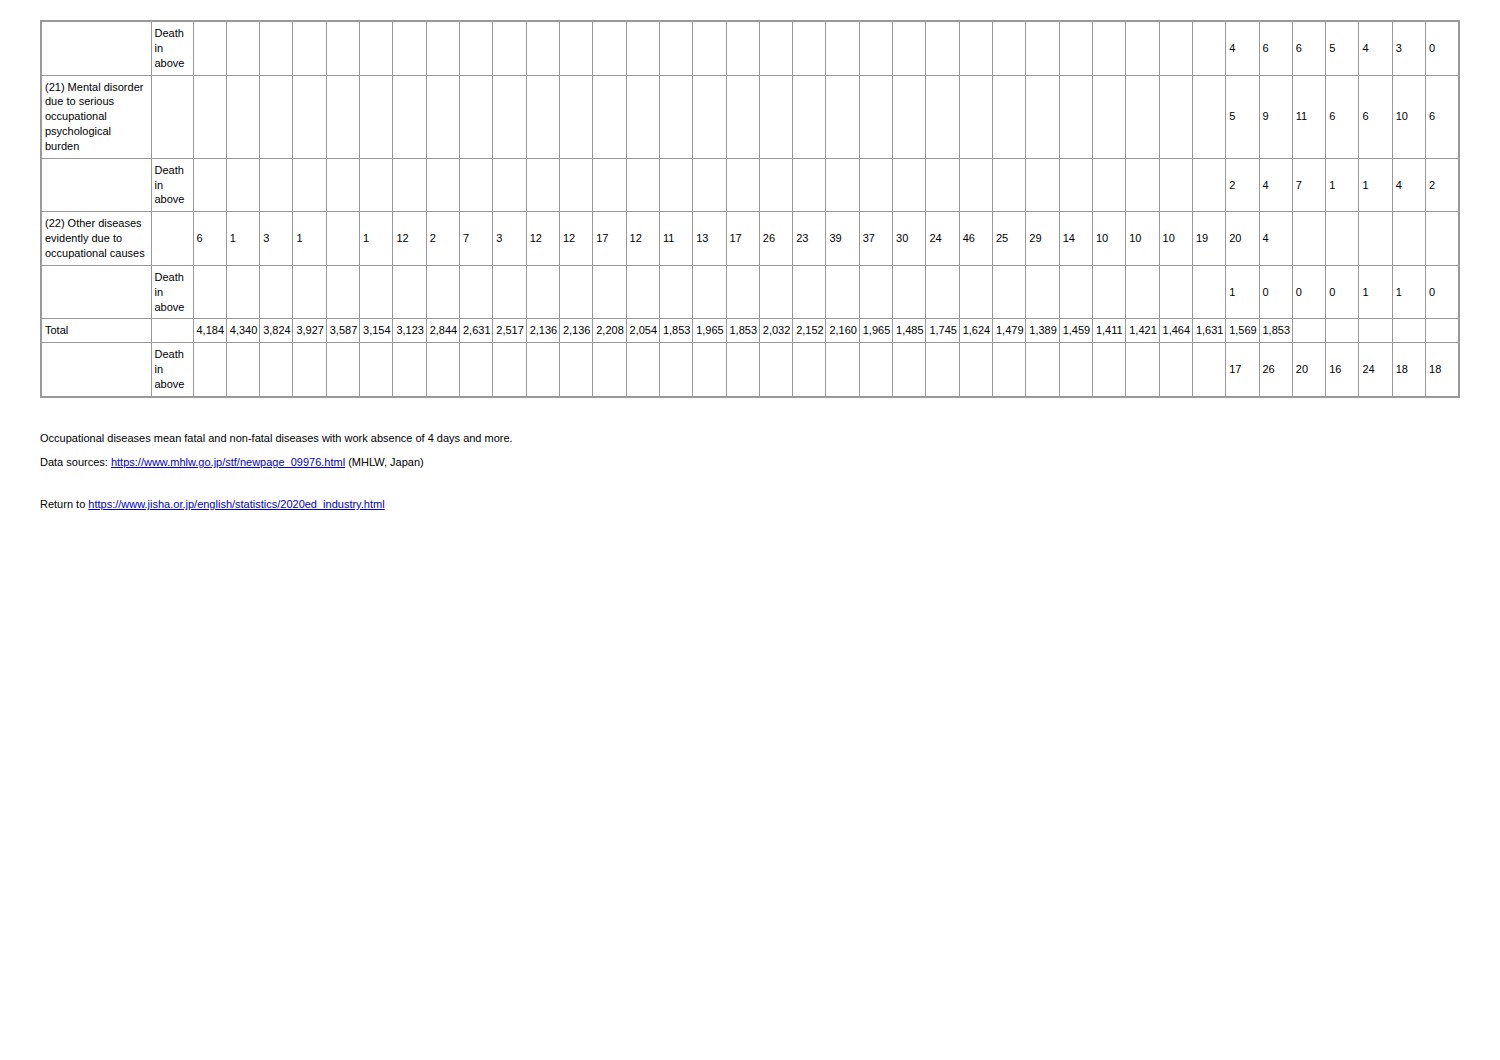| | Death in above | | | | | | | | | | | | | | | | | | | | | | | | | | | | | | | | 4 | 6 | 6 | 5 | 4 | 3 | 0 |
| (21) Mental disorder due to serious occupational psychological burden | | | | | | | | | | | | | | | | | | | | | | | | | | | | | | | | | 5 | 9 | 11 | 6 | 6 | 10 | 6 |
| | Death in above | | | | | | | | | | | | | | | | | | | | | | | | | | | | | | | | 2 | 4 | 7 | 1 | 1 | 4 | 2 |
| (22) Other diseases evidently due to occupational causes | | 6 | 1 | 3 | 1 | | 1 | 12 | 2 | 7 | 3 | 12 | 12 | 17 | 12 | 11 | 13 | 17 | 26 | 23 | 39 | 37 | 30 | 24 | 46 | 25 | 29 | 14 | 10 | 10 | 10 | 19 | 20 | 4 | | | | |
| | Death in above | | | | | | | | | | | | | | | | | | | | | | | | | | | | | | | | 1 | 0 | 0 | 0 | 1 | 1 | 0 |
| Total | | 4,184 | 4,340 | 3,824 | 3,927 | 3,587 | 3,154 | 3,123 | 2,844 | 2,631 | 2,517 | 2,136 | 2,136 | 2,208 | 2,054 | 1,853 | 1,965 | 1,853 | 2,032 | 2,152 | 2,160 | 1,965 | 1,485 | 1,745 | 1,624 | 1,479 | 1,389 | 1,459 | 1,411 | 1,421 | 1,464 | 1,631 | 1,569 | 1,853 | | | | |
| | Death in above | | | | | | | | | | | | | | | | | | | | | | | | | | | | | | | | 17 | 26 | 20 | 16 | 24 | 18 | 18 |
Occupational diseases mean fatal and non-fatal diseases with work absence of 4 days and more.
Data sources: https://www.mhlw.go.jp/stf/newpage_09976.html (MHLW, Japan)
Return to https://www.jisha.or.jp/english/statistics/2020ed_industry.html